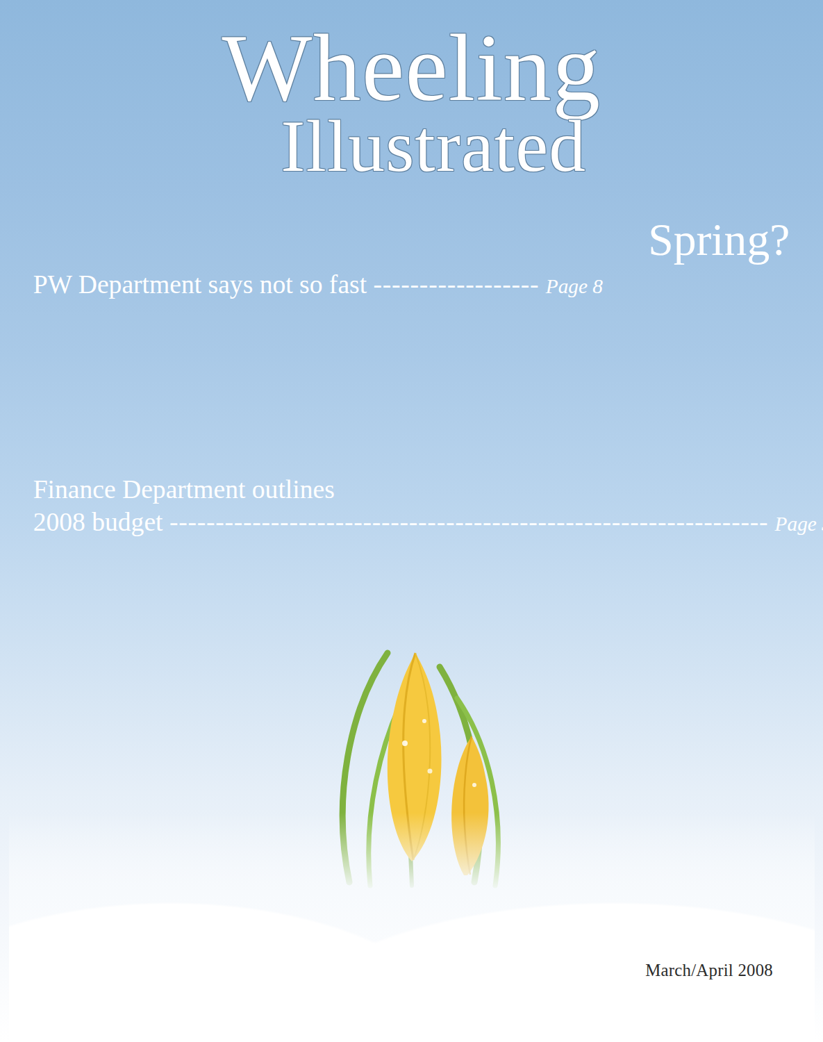Wheeling Illustrated
Spring?
PW Department says not so fast ------------------ Page 8
Finance Department outlines 2008 budget ----------------------------------------------------------------- Page 3
March/April 2008